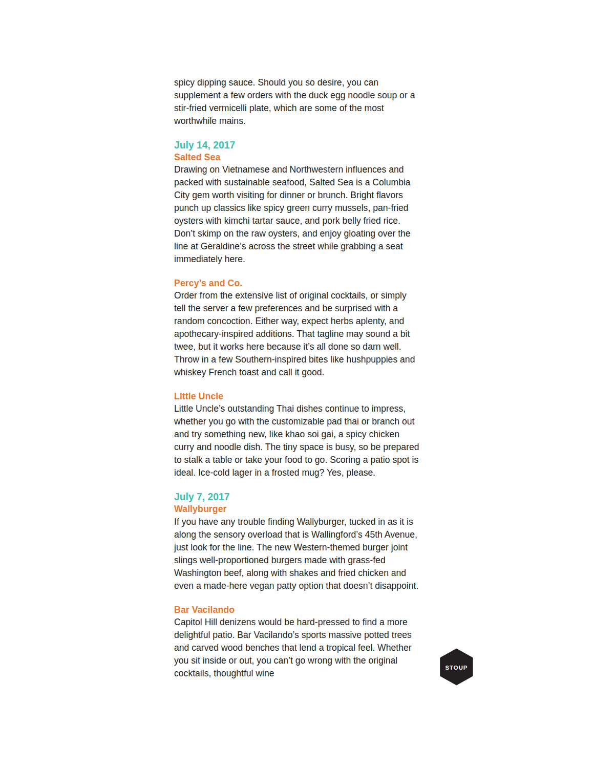spicy dipping sauce. Should you so desire, you can supplement a few orders with the duck egg noodle soup or a stir-fried vermicelli plate, which are some of the most worthwhile mains.
July 14, 2017
Salted Sea
Drawing on Vietnamese and Northwestern influences and packed with sustainable seafood, Salted Sea is a Columbia City gem worth visiting for dinner or brunch. Bright flavors punch up classics like spicy green curry mussels, pan-fried oysters with kimchi tartar sauce, and pork belly fried rice. Don’t skimp on the raw oysters, and enjoy gloating over the line at Geraldine’s across the street while grabbing a seat immediately here.
Percy’s and Co.
Order from the extensive list of original cocktails, or simply tell the server a few preferences and be surprised with a random concoction. Either way, expect herbs aplenty, and apothecary-inspired additions. That tagline may sound a bit twee, but it works here because it’s all done so darn well. Throw in a few Southern-inspired bites like hushpuppies and whiskey French toast and call it good.
Little Uncle
Little Uncle’s outstanding Thai dishes continue to impress, whether you go with the customizable pad thai or branch out and try something new, like khao soi gai, a spicy chicken curry and noodle dish. The tiny space is busy, so be prepared to stalk a table or take your food to go. Scoring a patio spot is ideal. Ice-cold lager in a frosted mug? Yes, please.
July 7, 2017
Wallyburger
If you have any trouble finding Wallyburger, tucked in as it is along the sensory overload that is Wallingford’s 45th Avenue, just look for the line. The new Western-themed burger joint slings well-proportioned burgers made with grass-fed Washington beef, along with shakes and fried chicken and even a made-here vegan patty option that doesn’t disappoint.
Bar Vacilando
Capitol Hill denizens would be hard-pressed to find a more delightful patio. Bar Vacilando’s sports massive potted trees and carved wood benches that lend a tropical feel. Whether you sit inside or out, you can’t go wrong with the original cocktails, thoughtful wine
STOUP